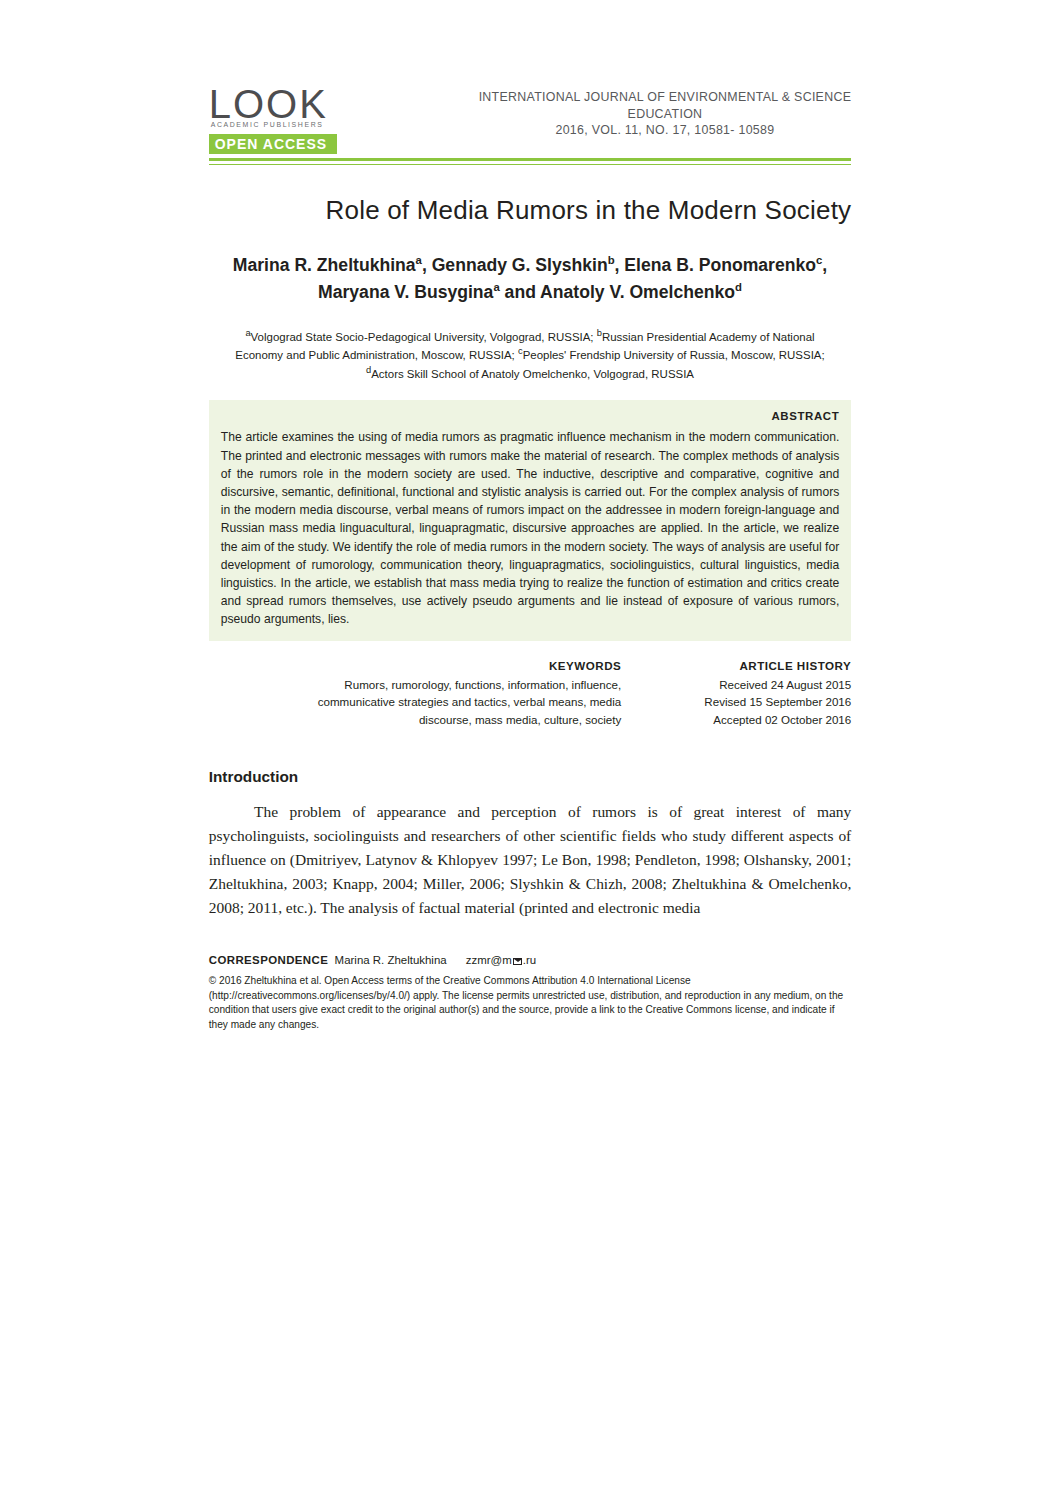LOOK
ACADEMIC PUBLISHERS
OPEN ACCESS
INTERNATIONAL JOURNAL OF ENVIRONMENTAL & SCIENCE EDUCATION
2016, VOL. 11, NO. 17, 10581- 10589
Role of Media Rumors in the Modern Society
Marina R. Zheltukhinaa, Gennady G. Slyshkinb, Elena B. Ponomarenkoc,
Maryana V. Busyginaa and Anatoly V. Omelchenkod
aVolgograd State Socio-Pedagogical University, Volgograd, RUSSIA; bRussian Presidential Academy of National Economy and Public Administration, Moscow, RUSSIA; cPeoples' Frendship University of Russia, Moscow, RUSSIA; dActors Skill School of Anatoly Omelchenko, Volgograd, RUSSIA
ABSTRACT
The article examines the using of media rumors as pragmatic influence mechanism in the modern communication. The printed and electronic messages with rumors make the material of research. The complex methods of analysis of the rumors role in the modern society are used. The inductive, descriptive and comparative, cognitive and discursive, semantic, definitional, functional and stylistic analysis is carried out. For the complex analysis of rumors in the modern media discourse, verbal means of rumors impact on the addressee in modern foreign-language and Russian mass media linguacultural, linguapragmatic, discursive approaches are applied. In the article, we realize the aim of the study. We identify the role of media rumors in the modern society. The ways of analysis are useful for development of rumorology, communication theory, linguapragmatics, sociolinguistics, cultural linguistics, media linguistics. In the article, we establish that mass media trying to realize the function of estimation and critics create and spread rumors themselves, use actively pseudo arguments and lie instead of exposure of various rumors, pseudo arguments, lies.
KEYWORDS
Rumors, rumorology, functions, information, influence, communicative strategies and tactics, verbal means, media discourse, mass media, culture, society
ARTICLE HISTORY
Received 24 August 2015
Revised 15 September 2016
Accepted 02 October 2016
Introduction
The problem of appearance and perception of rumors is of great interest of many psycholinguists, sociolinguists and researchers of other scientific fields who study different aspects of influence on (Dmitriyev, Latynov & Khlopyev 1997; Le Bon, 1998; Pendleton, 1998; Olshansky, 2001; Zheltukhina, 2003; Knapp, 2004; Miller, 2006; Slyshkin & Chizh, 2008; Zheltukhina & Omelchenko, 2008; 2011, etc.). The analysis of factual material (printed and electronic media
CORRESPONDENCE Marina R. Zheltukhina zzmr@m .ru
© 2016 Zheltukhina et al. Open Access terms of the Creative Commons Attribution 4.0 International License (http://creativecommons.org/licenses/by/4.0/) apply. The license permits unrestricted use, distribution, and reproduction in any medium, on the condition that users give exact credit to the original author(s) and the source, provide a link to the Creative Commons license, and indicate if they made any changes.